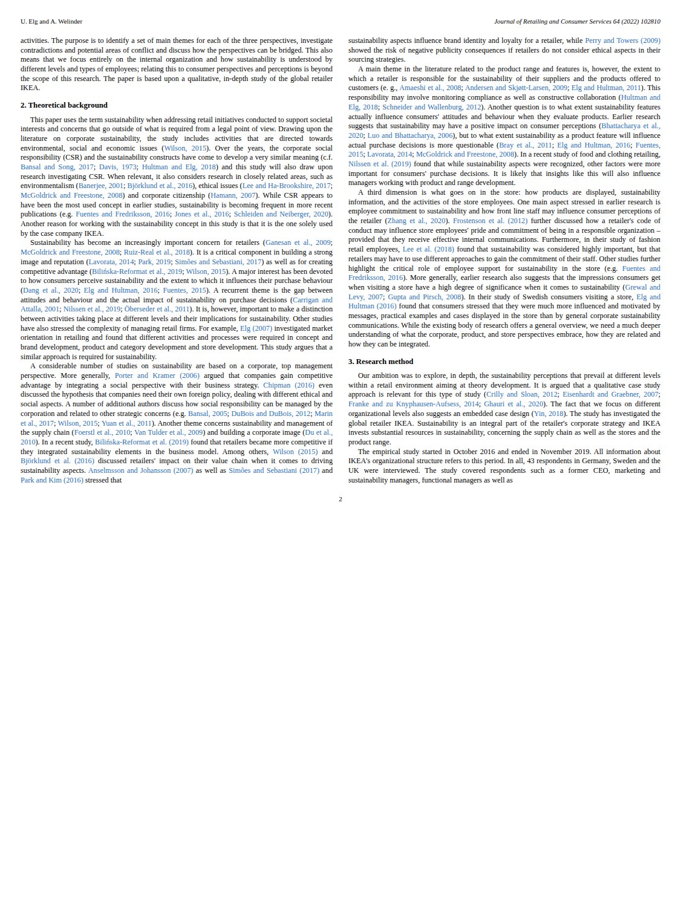U. Elg and A. Welinder Journal of Retailing and Consumer Services 64 (2022) 102810
activities. The purpose is to identify a set of main themes for each of the three perspectives, investigate contradictions and potential areas of conflict and discuss how the perspectives can be bridged. This also means that we focus entirely on the internal organization and how sustainability is understood by different levels and types of employees; relating this to consumer perspectives and perceptions is beyond the scope of this research. The paper is based upon a qualitative, in-depth study of the global retailer IKEA.
2. Theoretical background
This paper uses the term sustainability when addressing retail initiatives conducted to support societal interests and concerns that go outside of what is required from a legal point of view. Drawing upon the literature on corporate sustainability, the study includes activities that are directed towards environmental, social and economic issues (Wilson, 2015). Over the years, the corporate social responsibility (CSR) and the sustainability constructs have come to develop a very similar meaning (c.f. Bansal and Song, 2017; Davis, 1973; Hultman and Elg, 2018) and this study will also draw upon research investigating CSR. When relevant, it also considers research in closely related areas, such as environmentalism (Banerjee, 2001; Björklund et al., 2016), ethical issues (Lee and Ha-Brookshire, 2017; McGoldrick and Freestone, 2008) and corporate citizenship (Hamann, 2007). While CSR appears to have been the most used concept in earlier studies, sustainability is becoming frequent in more recent publications (e.g. Fuentes and Fredriksson, 2016; Jones et al., 2016; Schleiden and Neiberger, 2020). Another reason for working with the sustainability concept in this study is that it is the one solely used by the case company IKEA.
Sustainability has become an increasingly important concern for retailers (Ganesan et al., 2009; McGoldrick and Freestone, 2008; Ruiz-Real et al., 2018). It is a critical component in building a strong image and reputation (Lavorata, 2014; Park, 2019; Simões and Sebastiani, 2017) as well as for creating competitive advantage (Bilińska-Reformat et al., 2019; Wilson, 2015). A major interest has been devoted to how consumers perceive sustainability and the extent to which it influences their purchase behaviour (Dang et al., 2020; Elg and Hultman, 2016; Fuentes, 2015). A recurrent theme is the gap between attitudes and behaviour and the actual impact of sustainability on purchase decisions (Carrigan and Attalla, 2001; Nilssen et al., 2019; Öberseder et al., 2011). It is, however, important to make a distinction between activities taking place at different levels and their implications for sustainability. Other studies have also stressed the complexity of managing retail firms. For example, Elg (2007) investigated market orientation in retailing and found that different activities and processes were required in concept and brand development, product and category development and store development. This study argues that a similar approach is required for sustainability.
A considerable number of studies on sustainability are based on a corporate, top management perspective. More generally, Porter and Kramer (2006) argued that companies gain competitive advantage by integrating a social perspective with their business strategy. Chipman (2016) even discussed the hypothesis that companies need their own foreign policy, dealing with different ethical and social aspects. A number of additional authors discuss how social responsibility can be managed by the corporation and related to other strategic concerns (e.g. Bansal, 2005; DuBois and DuBois, 2012; Marin et al., 2017; Wilson, 2015; Yuan et al., 2011). Another theme concerns sustainability and management of the supply chain (Foerstl et al., 2010; Van Tulder et al., 2009) and building a corporate image (Du et al., 2010). In a recent study, Bilińska-Reformat et al. (2019) found that retailers became more competitive if they integrated sustainability elements in the business model. Among others, Wilson (2015) and Björklund et al. (2016) discussed retailers' impact on their value chain when it comes to driving sustainability aspects. Anselmsson and Johansson (2007) as well as Simões and Sebastiani (2017) and Park and Kim (2016) stressed that
sustainability aspects influence brand identity and loyalty for a retailer, while Perry and Towers (2009) showed the risk of negative publicity consequences if retailers do not consider ethical aspects in their sourcing strategies.
A main theme in the literature related to the product range and features is, however, the extent to which a retailer is responsible for the sustainability of their suppliers and the products offered to customers (e. g., Amaeshi et al., 2008; Andersen and Skjøtt-Larsen, 2009; Elg and Hultman, 2011). This responsibility may involve monitoring compliance as well as constructive collaboration (Hultman and Elg, 2018; Schneider and Wallenburg, 2012). Another question is to what extent sustainability features actually influence consumers' attitudes and behaviour when they evaluate products. Earlier research suggests that sustainability may have a positive impact on consumer perceptions (Bhattacharya et al., 2020; Luo and Bhattacharya, 2006), but to what extent sustainability as a product feature will influence actual purchase decisions is more questionable (Bray et al., 2011; Elg and Hultman, 2016; Fuentes, 2015; Lavorata, 2014; McGoldrick and Freestone, 2008). In a recent study of food and clothing retailing, Nilssen et al. (2019) found that while sustainability aspects were recognized, other factors were more important for consumers' purchase decisions. It is likely that insights like this will also influence managers working with product and range development.
A third dimension is what goes on in the store: how products are displayed, sustainability information, and the activities of the store employees. One main aspect stressed in earlier research is employee commitment to sustainability and how front line staff may influence consumer perceptions of the retailer (Zhang et al., 2020). Frostenson et al. (2012) further discussed how a retailer's code of conduct may influence store employees' pride and commitment of being in a responsible organization – provided that they receive effective internal communications. Furthermore, in their study of fashion retail employees, Lee et al. (2018) found that sustainability was considered highly important, but that retailers may have to use different approaches to gain the commitment of their staff. Other studies further highlight the critical role of employee support for sustainability in the store (e.g. Fuentes and Fredriksson, 2016). More generally, earlier research also suggests that the impressions consumers get when visiting a store have a high degree of significance when it comes to sustainability (Grewal and Levy, 2007; Gupta and Pirsch, 2008). In their study of Swedish consumers visiting a store, Elg and Hultman (2016) found that consumers stressed that they were much more influenced and motivated by messages, practical examples and cases displayed in the store than by general corporate sustainability communications. While the existing body of research offers a general overview, we need a much deeper understanding of what the corporate, product, and store perspectives embrace, how they are related and how they can be integrated.
3. Research method
Our ambition was to explore, in depth, the sustainability perceptions that prevail at different levels within a retail environment aiming at theory development. It is argued that a qualitative case study approach is relevant for this type of study (Crilly and Sloan, 2012; Eisenhardt and Graebner, 2007; Franke and zu Knyphausen-Aufsess, 2014; Ghauri et al., 2020). The fact that we focus on different organizational levels also suggests an embedded case design (Yin, 2018). The study has investigated the global retailer IKEA. Sustainability is an integral part of the retailer's corporate strategy and IKEA invests substantial resources in sustainability, concerning the supply chain as well as the stores and the product range.
The empirical study started in October 2016 and ended in November 2019. All information about IKEA's organizational structure refers to this period. In all, 43 respondents in Germany, Sweden and the UK were interviewed. The study covered respondents such as a former CEO, marketing and sustainability managers, functional managers as well as
2